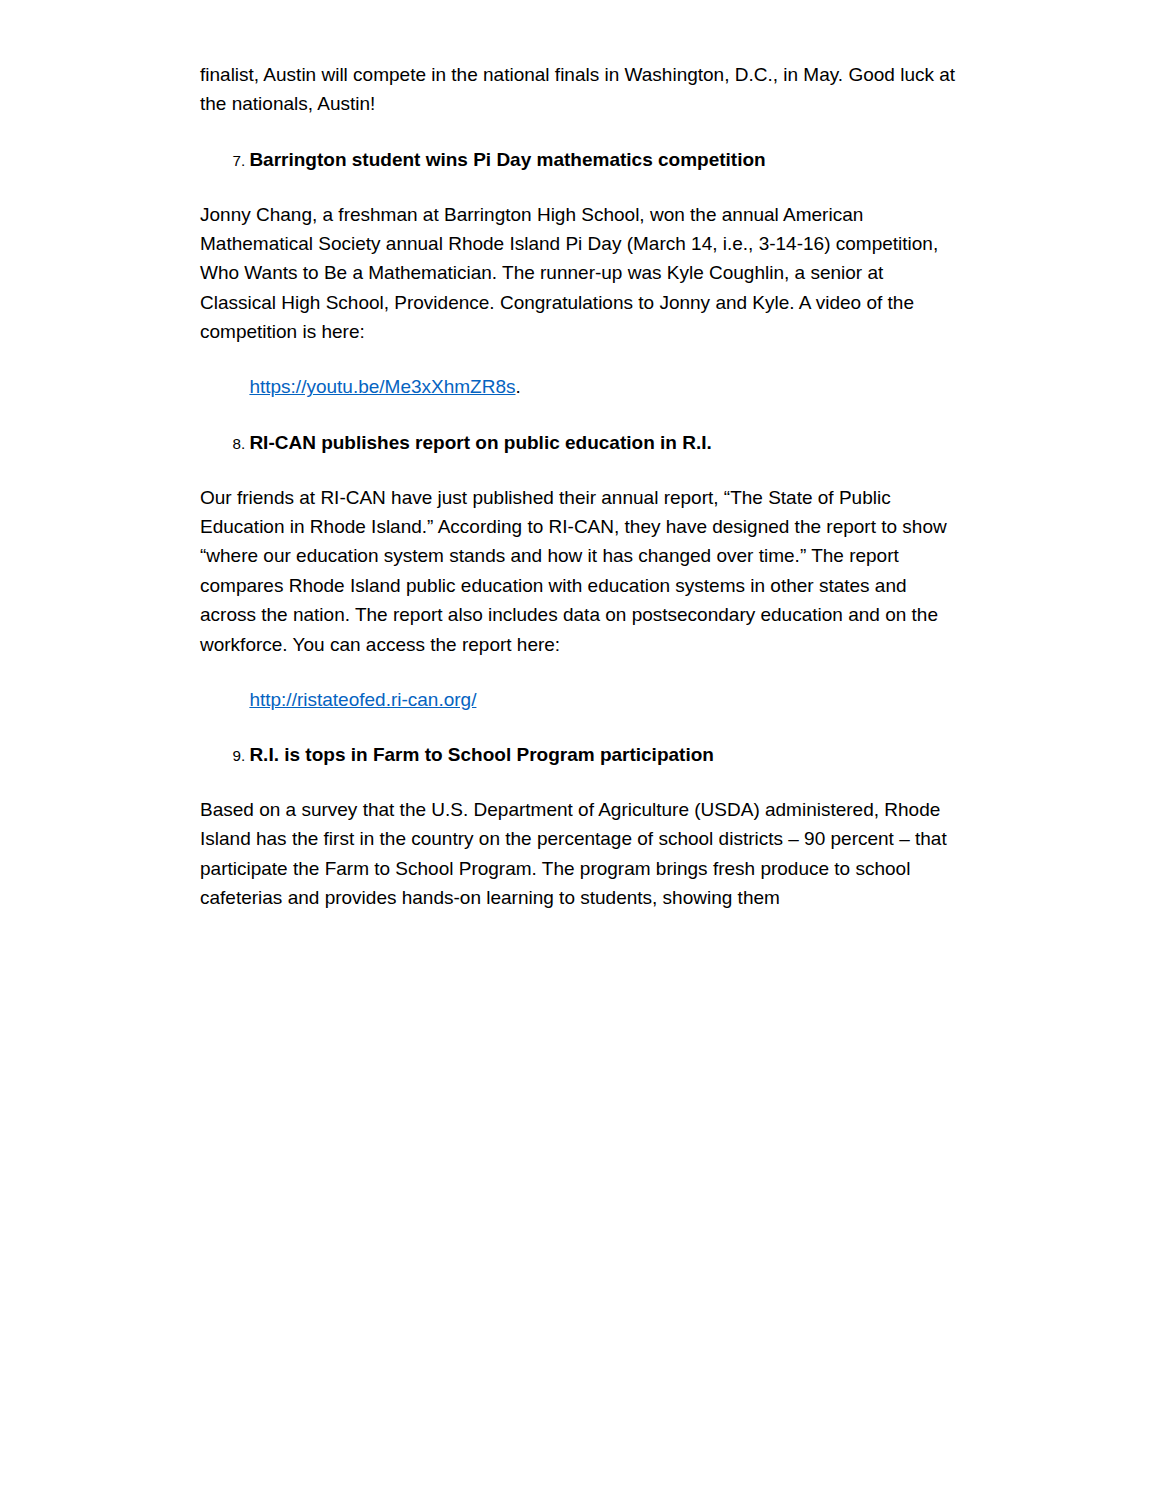finalist, Austin will compete in the national finals in Washington, D.C., in May. Good luck at the nationals, Austin!
Barrington student wins Pi Day mathematics competition
Jonny Chang, a freshman at Barrington High School, won the annual American Mathematical Society annual Rhode Island Pi Day (March 14, i.e., 3-14-16) competition, Who Wants to Be a Mathematician. The runner-up was Kyle Coughlin, a senior at Classical High School, Providence. Congratulations to Jonny and Kyle. A video of the competition is here:
https://youtu.be/Me3xXhmZR8s.
RI-CAN publishes report on public education in R.I.
Our friends at RI-CAN have just published their annual report, “The State of Public Education in Rhode Island.” According to RI-CAN, they have designed the report to show “where our education system stands and how it has changed over time.” The report compares Rhode Island public education with education systems in other states and across the nation. The report also includes data on postsecondary education and on the workforce. You can access the report here:
http://ristateofed.ri-can.org/
R.I. is tops in Farm to School Program participation
Based on a survey that the U.S. Department of Agriculture (USDA) administered, Rhode Island has the first in the country on the percentage of school districts – 90 percent – that participate the Farm to School Program. The program brings fresh produce to school cafeterias and provides hands-on learning to students, showing them